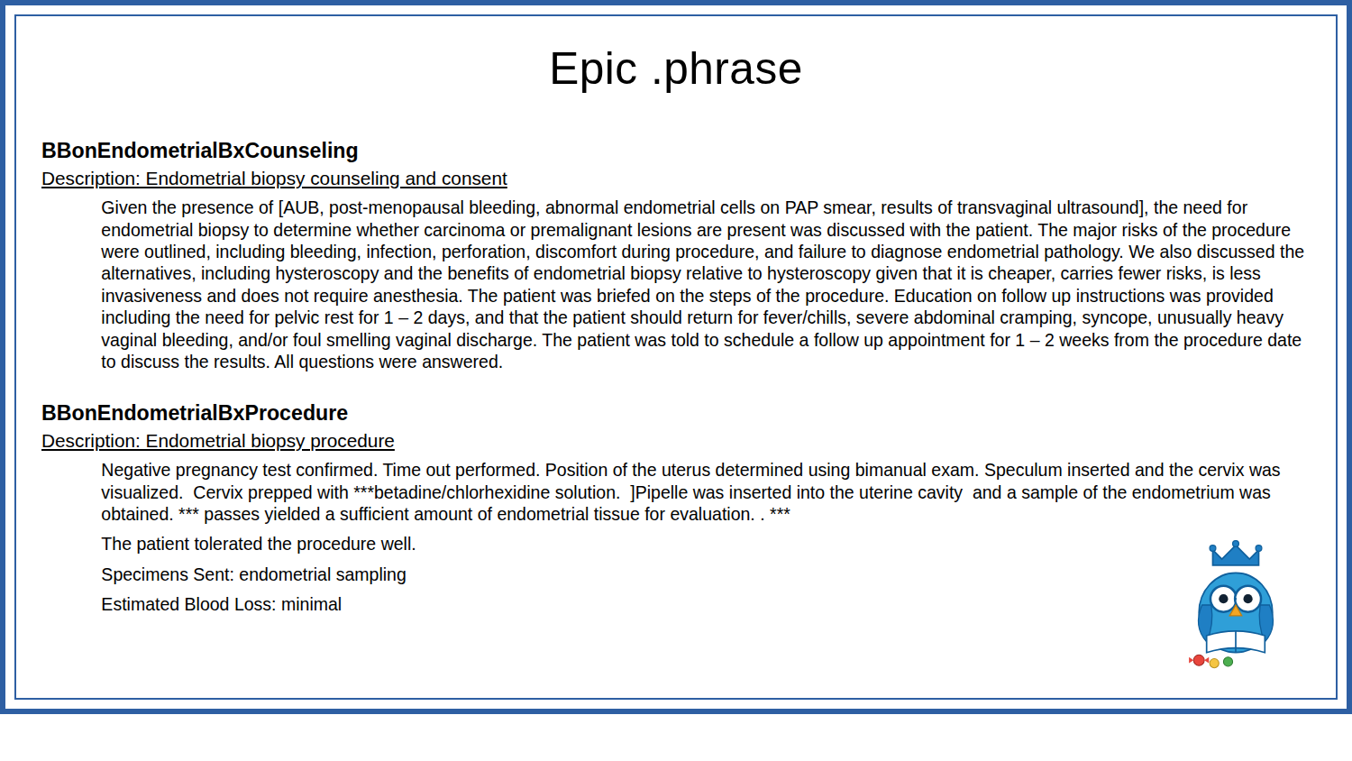Epic .phrase
BBonEndometrialBxCounseling
Description: Endometrial biopsy counseling and consent
Given the presence of [AUB, post-menopausal bleeding, abnormal endometrial cells on PAP smear, results of transvaginal ultrasound], the need for endometrial biopsy to determine whether carcinoma or premalignant lesions are present was discussed with the patient. The major risks of the procedure were outlined, including bleeding, infection, perforation, discomfort during procedure, and failure to diagnose endometrial pathology. We also discussed the alternatives, including hysteroscopy and the benefits of endometrial biopsy relative to hysteroscopy given that it is cheaper, carries fewer risks, is less invasiveness and does not require anesthesia. The patient was briefed on the steps of the procedure. Education on follow up instructions was provided including the need for pelvic rest for 1 – 2 days, and that the patient should return for fever/chills, severe abdominal cramping, syncope, unusually heavy vaginal bleeding, and/or foul smelling vaginal discharge. The patient was told to schedule a follow up appointment for 1 – 2 weeks from the procedure date to discuss the results. All questions were answered.
BBonEndometrialBxProcedure
Description: Endometrial biopsy procedure
Negative pregnancy test confirmed. Time out performed. Position of the uterus determined using bimanual exam. Speculum inserted and the cervix was visualized. Cervix prepped with ***betadine/chlorhexidine solution. ]Pipelle was inserted into the uterine cavity and a sample of the endometrium was obtained. *** passes yielded a sufficient amount of endometrial tissue for evaluation. . ***
The patient tolerated the procedure well.
Specimens Sent: endometrial sampling
Estimated Blood Loss: minimal